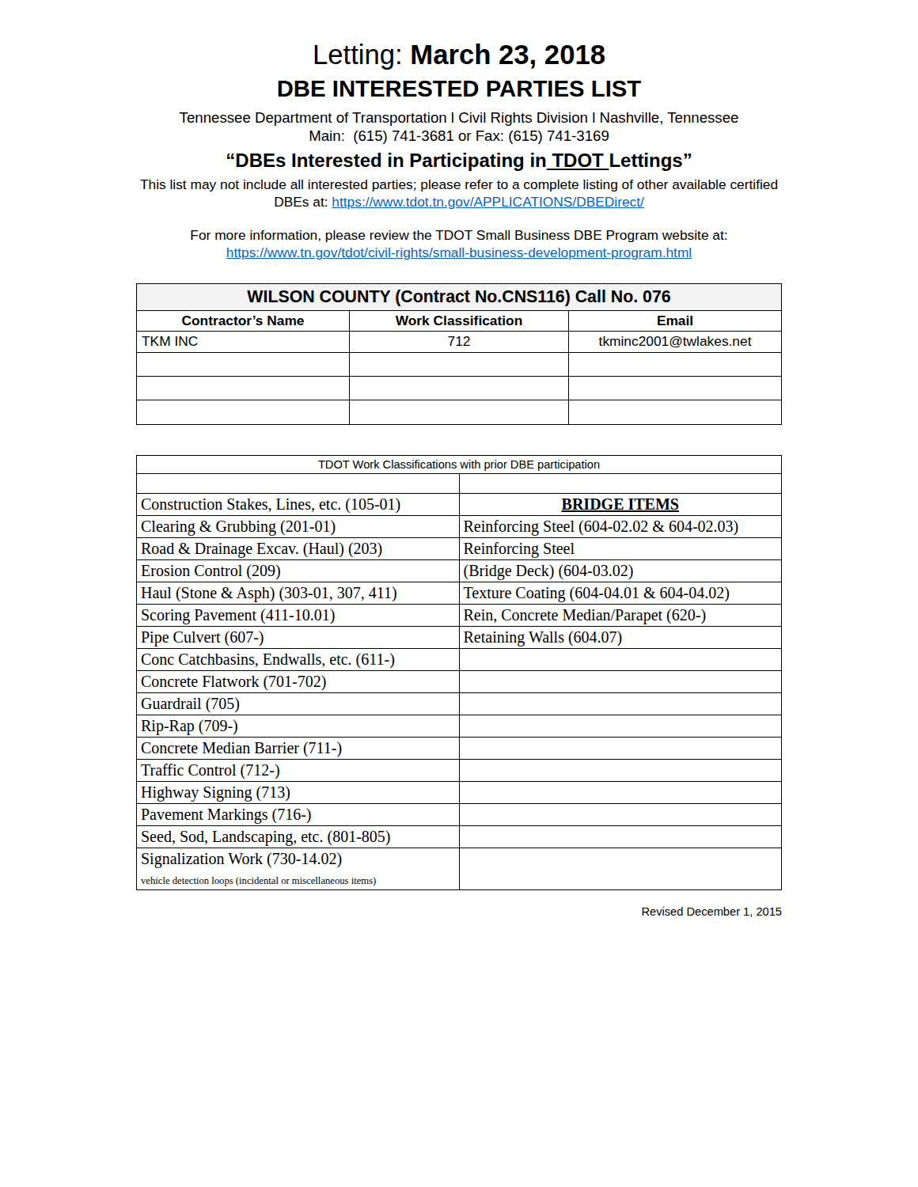Letting: March 23, 2018
DBE INTERESTED PARTIES LIST
Tennessee Department of Transportation l Civil Rights Division l Nashville, Tennessee
Main: (615) 741-3681 or Fax: (615) 741-3169
“DBEs Interested in Participating in TDOT Lettings”
This list may not include all interested parties; please refer to a complete listing of other available certified DBEs at: https://www.tdot.tn.gov/APPLICATIONS/DBEDirect/
For more information, please review the TDOT Small Business DBE Program website at:
https://www.tn.gov/tdot/civil-rights/small-business-development-program.html
WILSON COUNTY (Contract No.CNS116) Call No. 076
| Contractor’s Name | Work Classification | Email |
| --- | --- | --- |
| TKM INC | 712 | tkminc2001@twlakes.net |
TDOT Work Classifications with prior DBE participation
| Construction Stakes, Lines, etc. (105-01) | BRIDGE ITEMS |
| Clearing & Grubbing (201-01) | Reinforcing Steel (604-02.02 & 604-02.03) |
| Road & Drainage Excav. (Haul) (203) | Reinforcing Steel |
| Erosion Control (209) | (Bridge Deck) (604-03.02) |
| Haul (Stone & Asph) (303-01, 307, 411) | Texture Coating (604-04.01 & 604-04.02) |
| Scoring Pavement (411-10.01) | Rein, Concrete Median/Parapet (620-) |
| Pipe Culvert (607-) | Retaining Walls (604.07) |
| Conc Catchbasins, Endwalls, etc. (611-) | |
| Concrete Flatwork (701-702) | |
| Guardrail (705) | |
| Rip-Rap (709-) | |
| Concrete Median Barrier (711-) | |
| Traffic Control (712-) | |
| Highway Signing (713) | |
| Pavement Markings (716-) | |
| Seed, Sod, Landscaping, etc. (801-805) | |
| Signalization Work (730-14.02) vehicle detection loops (incidental or miscellaneous items) | |
Revised December 1, 2015